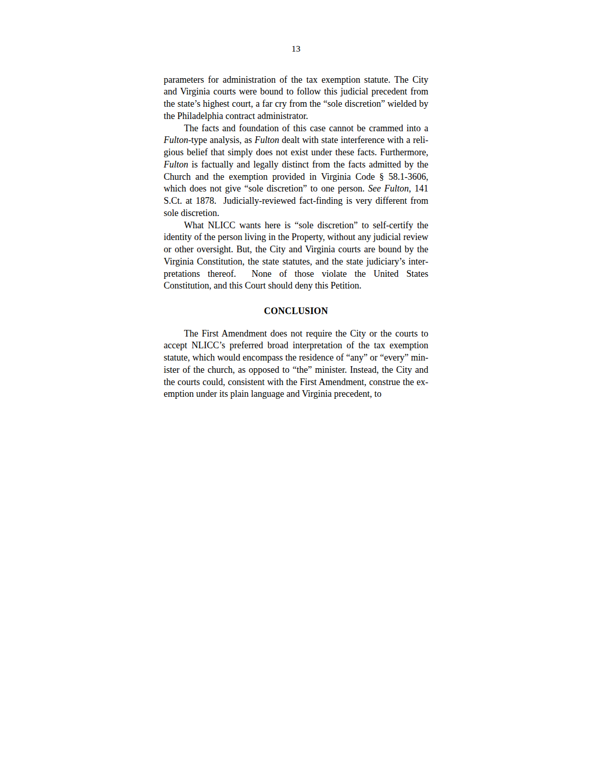13
parameters for administration of the tax exemption statute. The City and Virginia courts were bound to follow this judicial precedent from the state’s highest court, a far cry from the “sole discretion” wielded by the Philadelphia contract administrator.
The facts and foundation of this case cannot be crammed into a Fulton-type analysis, as Fulton dealt with state interference with a religious belief that simply does not exist under these facts. Furthermore, Fulton is factually and legally distinct from the facts admitted by the Church and the exemption provided in Virginia Code § 58.1-3606, which does not give “sole discretion” to one person. See Fulton, 141 S.Ct. at 1878. Judicially-reviewed fact-finding is very different from sole discretion.
What NLICC wants here is “sole discretion” to self-certify the identity of the person living in the Property, without any judicial review or other oversight. But, the City and Virginia courts are bound by the Virginia Constitution, the state statutes, and the state judiciary’s interpretations thereof. None of those violate the United States Constitution, and this Court should deny this Petition.
Conclusion
The First Amendment does not require the City or the courts to accept NLICC’s preferred broad interpretation of the tax exemption statute, which would encompass the residence of “any” or “every” minister of the church, as opposed to “the” minister. Instead, the City and the courts could, consistent with the First Amendment, construe the exemption under its plain language and Virginia precedent, to